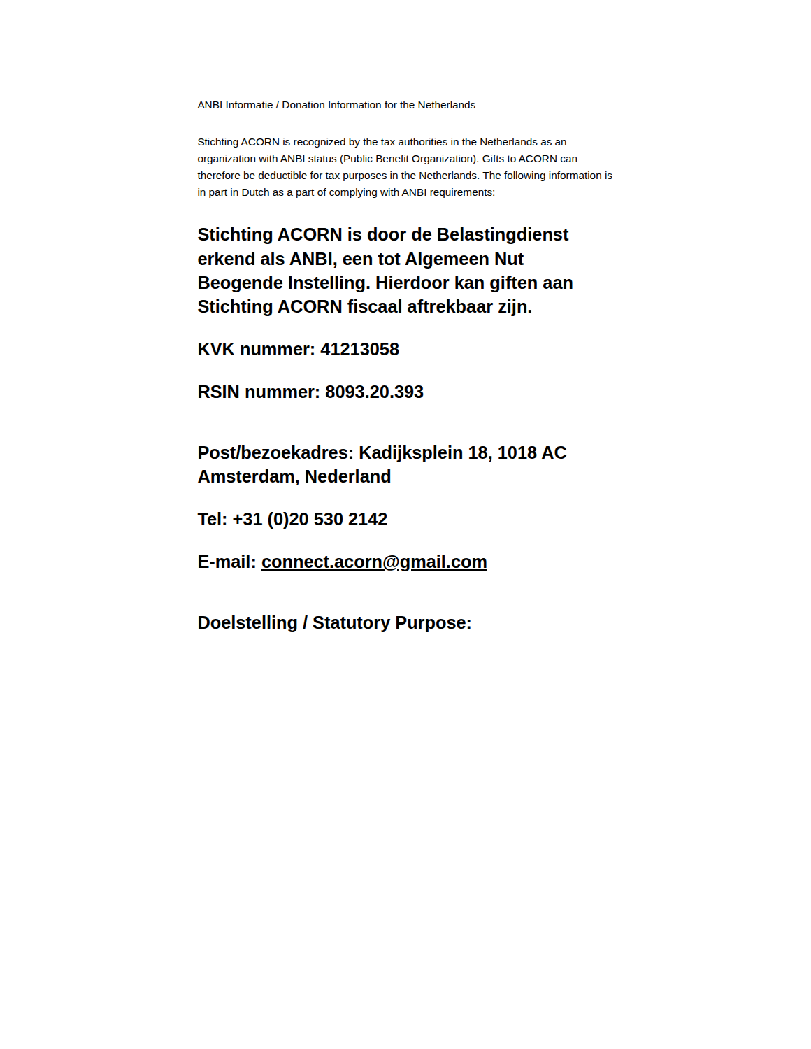ANBI Informatie / Donation Information for the Netherlands
Stichting ACORN is recognized by the tax authorities in the Netherlands as an organization with ANBI status (Public Benefit Organization). Gifts to ACORN can therefore be deductible for tax purposes in the Netherlands. The following information is in part in Dutch as a part of complying with ANBI requirements:
Stichting ACORN is door de Belastingdienst erkend als ANBI, een tot Algemeen Nut Beogende Instelling. Hierdoor kan giften aan Stichting ACORN fiscaal aftrekbaar zijn.
KVK nummer: 41213058
RSIN nummer: 8093.20.393
Post/bezoekadres: Kadijksplein 18, 1018 AC Amsterdam, Nederland
Tel: +31 (0)20 530 2142
E-mail: connect.acorn@gmail.com
Doelstelling / Statutory Purpose: